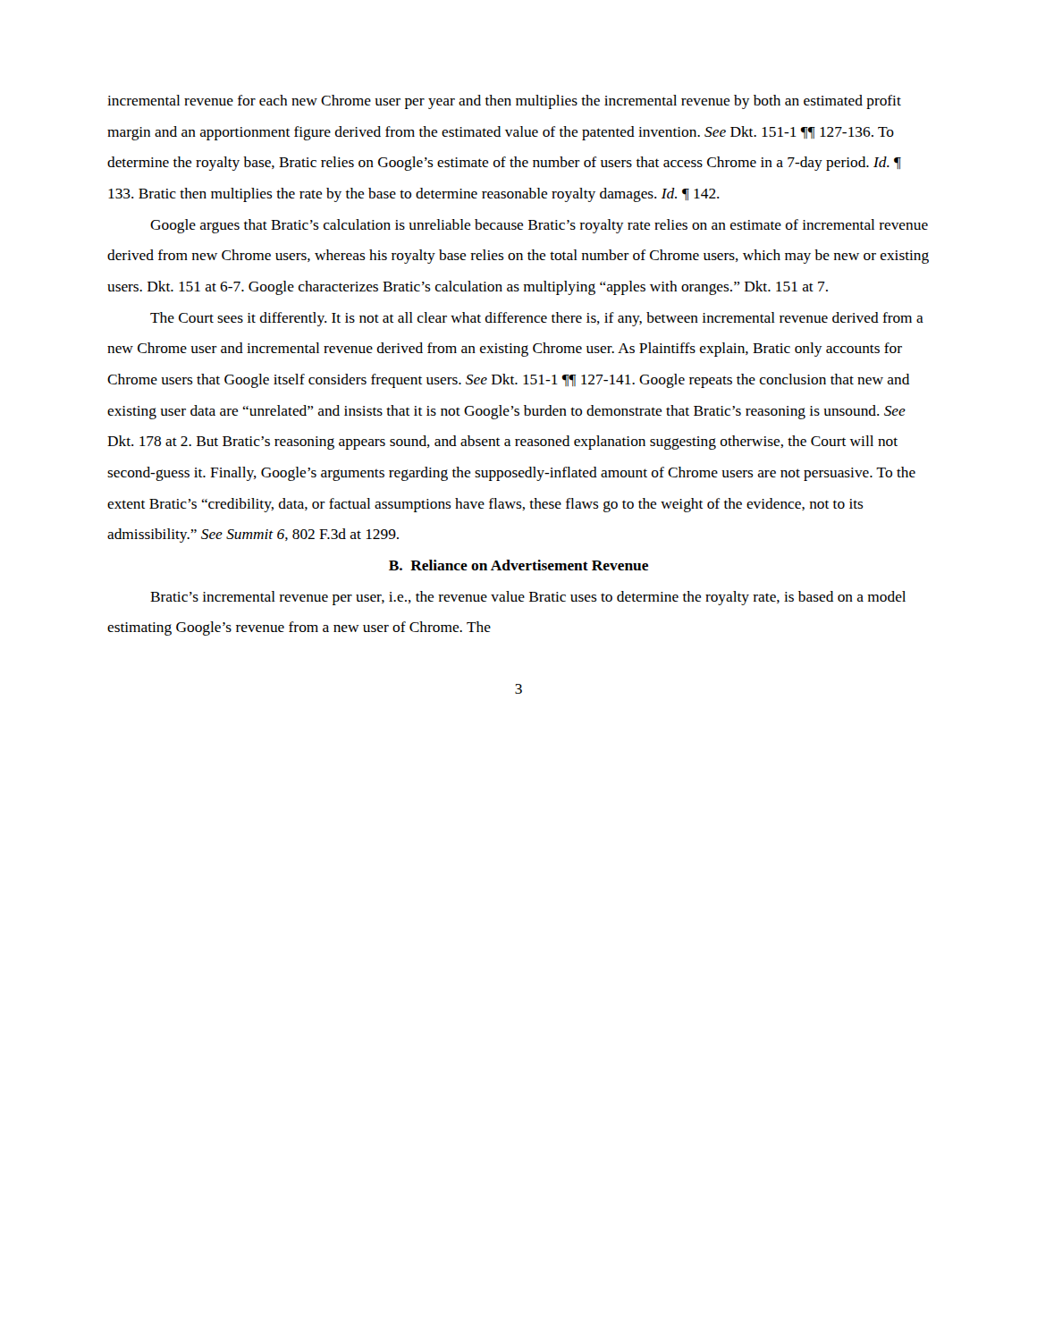incremental revenue for each new Chrome user per year and then multiplies the incremental revenue by both an estimated profit margin and an apportionment figure derived from the estimated value of the patented invention. See Dkt. 151-1 ¶¶ 127-136. To determine the royalty base, Bratic relies on Google’s estimate of the number of users that access Chrome in a 7-day period. Id. ¶ 133. Bratic then multiplies the rate by the base to determine reasonable royalty damages. Id. ¶ 142.
Google argues that Bratic’s calculation is unreliable because Bratic’s royalty rate relies on an estimate of incremental revenue derived from new Chrome users, whereas his royalty base relies on the total number of Chrome users, which may be new or existing users. Dkt. 151 at 6-7. Google characterizes Bratic’s calculation as multiplying “apples with oranges.” Dkt. 151 at 7.
The Court sees it differently. It is not at all clear what difference there is, if any, between incremental revenue derived from a new Chrome user and incremental revenue derived from an existing Chrome user. As Plaintiffs explain, Bratic only accounts for Chrome users that Google itself considers frequent users. See Dkt. 151-1 ¶¶ 127-141. Google repeats the conclusion that new and existing user data are “unrelated” and insists that it is not Google’s burden to demonstrate that Bratic’s reasoning is unsound. See Dkt. 178 at 2. But Bratic’s reasoning appears sound, and absent a reasoned explanation suggesting otherwise, the Court will not second-guess it. Finally, Google’s arguments regarding the supposedly-inflated amount of Chrome users are not persuasive. To the extent Bratic’s “credibility, data, or factual assumptions have flaws, these flaws go to the weight of the evidence, not to its admissibility.” See Summit 6, 802 F.3d at 1299.
B. Reliance on Advertisement Revenue
Bratic’s incremental revenue per user, i.e., the revenue value Bratic uses to determine the royalty rate, is based on a model estimating Google’s revenue from a new user of Chrome. The
3